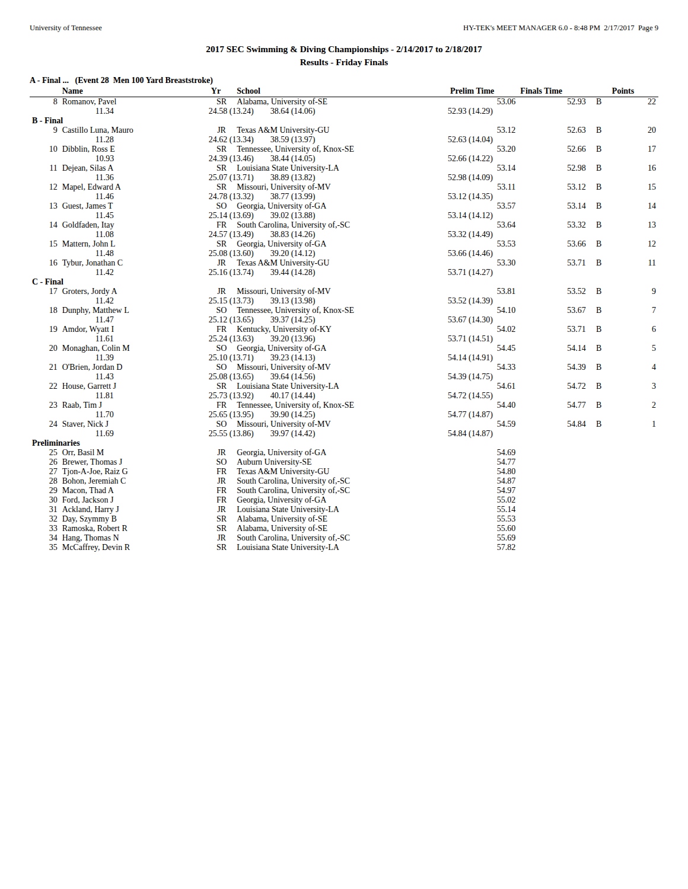University of Tennessee
HY-TEK's MEET MANAGER 6.0 - 8:48 PM 2/17/2017 Page 9
2017 SEC Swimming & Diving Championships - 2/14/2017 to 2/18/2017
Results - Friday Finals
A - Final ... (Event 28 Men 100 Yard Breaststroke)
| | Name | Yr | School | Prelim Time | Finals Time | | Points |
| --- | --- | --- | --- | --- | --- | --- | --- |
| 8 | Romanov, Pavel | SR | Alabama, University of-SE | 53.06 | 52.93 | B | 22 |
| | 11.34 | 24.58 (13.24) 38.64 (14.06) | 52.93 (14.29) |
| B - Final |
| 9 | Castillo Luna, Mauro | JR | Texas A&M University-GU | 53.12 | 52.63 | B | 20 |
| | 11.28 | 24.62 (13.34) 38.59 (13.97) | 52.63 (14.04) |
| 10 | Dibblin, Ross E | SR | Tennessee, University of, Knox-SE | 53.20 | 52.66 | B | 17 |
| | 10.93 | 24.39 (13.46) 38.44 (14.05) | 52.66 (14.22) |
| 11 | Dejean, Silas A | SR | Louisiana State University-LA | 53.14 | 52.98 | B | 16 |
| | 11.36 | 25.07 (13.71) 38.89 (13.82) | 52.98 (14.09) |
| 12 | Mapel, Edward A | SR | Missouri, University of-MV | 53.11 | 53.12 | B | 15 |
| | 11.46 | 24.78 (13.32) 38.77 (13.99) | 53.12 (14.35) |
| 13 | Guest, James T | SO | Georgia, University of-GA | 53.57 | 53.14 | B | 14 |
| | 11.45 | 25.14 (13.69) 39.02 (13.88) | 53.14 (14.12) |
| 14 | Goldfaden, Itay | FR | South Carolina, University of,-SC | 53.64 | 53.32 | B | 13 |
| | 11.08 | 24.57 (13.49) 38.83 (14.26) | 53.32 (14.49) |
| 15 | Mattern, John L | SR | Georgia, University of-GA | 53.53 | 53.66 | B | 12 |
| | 11.48 | 25.08 (13.60) 39.20 (14.12) | 53.66 (14.46) |
| 16 | Tybur, Jonathan C | JR | Texas A&M University-GU | 53.30 | 53.71 | B | 11 |
| | 11.42 | 25.16 (13.74) 39.44 (14.28) | 53.71 (14.27) |
| C - Final |
| 17 | Groters, Jordy A | JR | Missouri, University of-MV | 53.81 | 53.52 | B | 9 |
| | 11.42 | 25.15 (13.73) 39.13 (13.98) | 53.52 (14.39) |
| 18 | Dunphy, Matthew L | SO | Tennessee, University of, Knox-SE | 54.10 | 53.67 | B | 7 |
| | 11.47 | 25.12 (13.65) 39.37 (14.25) | 53.67 (14.30) |
| 19 | Amdor, Wyatt I | FR | Kentucky, University of-KY | 54.02 | 53.71 | B | 6 |
| | 11.61 | 25.24 (13.63) 39.20 (13.96) | 53.71 (14.51) |
| 20 | Monaghan, Colin M | SO | Georgia, University of-GA | 54.45 | 54.14 | B | 5 |
| | 11.39 | 25.10 (13.71) 39.23 (14.13) | 54.14 (14.91) |
| 21 | O'Brien, Jordan D | SO | Missouri, University of-MV | 54.33 | 54.39 | B | 4 |
| | 11.43 | 25.08 (13.65) 39.64 (14.56) | 54.39 (14.75) |
| 22 | House, Garrett J | SR | Louisiana State University-LA | 54.61 | 54.72 | B | 3 |
| | 11.81 | 25.73 (13.92) 40.17 (14.44) | 54.72 (14.55) |
| 23 | Raab, Tim J | FR | Tennessee, University of, Knox-SE | 54.40 | 54.77 | B | 2 |
| | 11.70 | 25.65 (13.95) 39.90 (14.25) | 54.77 (14.87) |
| 24 | Staver, Nick J | SO | Missouri, University of-MV | 54.59 | 54.84 | B | 1 |
| | 11.69 | 25.55 (13.86) 39.97 (14.42) | 54.84 (14.87) |
| Preliminaries |
| 25 | Orr, Basil M | JR | Georgia, University of-GA | 54.69 | | | |
| 26 | Brewer, Thomas J | SO | Auburn University-SE | 54.77 | | | |
| 27 | Tjon-A-Joe, Raiz G | FR | Texas A&M University-GU | 54.80 | | | |
| 28 | Bohon, Jeremiah C | JR | South Carolina, University of,-SC | 54.87 | | | |
| 29 | Macon, Thad A | FR | South Carolina, University of,-SC | 54.97 | | | |
| 30 | Ford, Jackson J | FR | Georgia, University of-GA | 55.02 | | | |
| 31 | Ackland, Harry J | JR | Louisiana State University-LA | 55.14 | | | |
| 32 | Day, Szymmy B | SR | Alabama, University of-SE | 55.53 | | | |
| 33 | Ramoska, Robert R | SR | Alabama, University of-SE | 55.60 | | | |
| 34 | Hang, Thomas N | JR | South Carolina, University of,-SC | 55.69 | | | |
| 35 | McCaffrey, Devin R | SR | Louisiana State University-LA | 57.82 | | | |